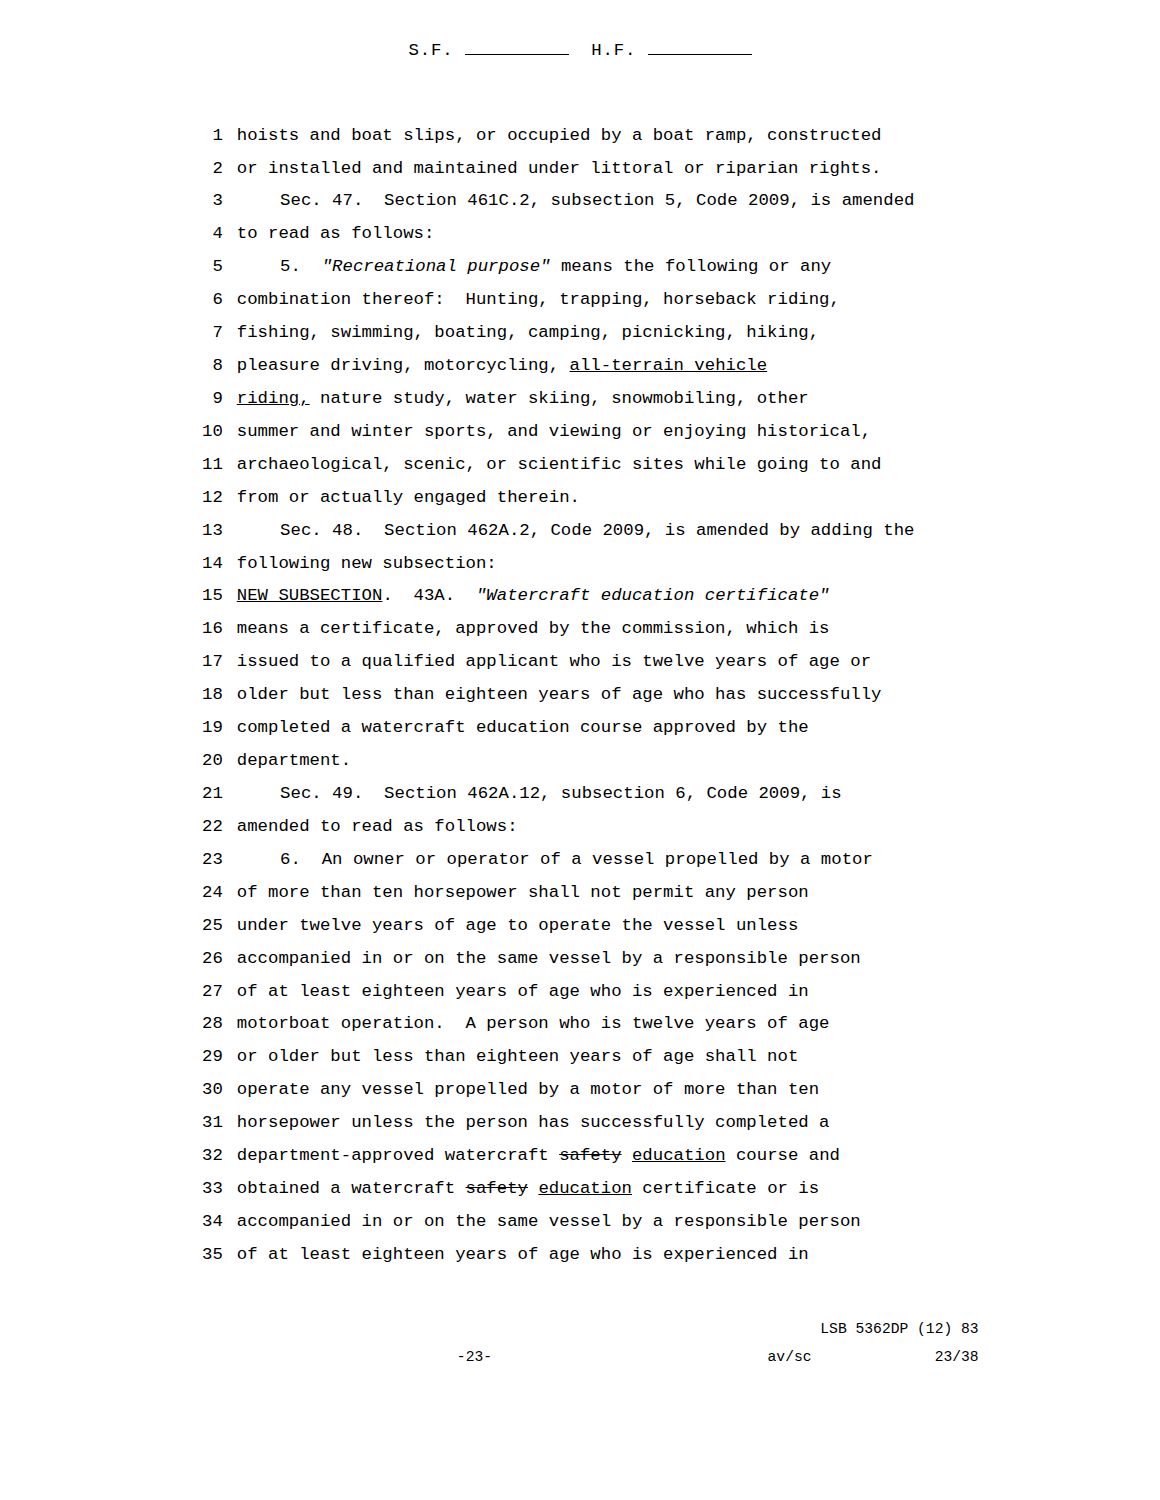S.F. H.F.
hoists and boat slips, or occupied by a boat ramp, constructed
or installed and maintained under littoral or riparian rights.
Sec. 47. Section 461C.2, subsection 5, Code 2009, is amended
to read as follows:
5. "Recreational purpose" means the following or any
combination thereof: Hunting, trapping, horseback riding,
fishing, swimming, boating, camping, picnicking, hiking,
pleasure driving, motorcycling, all-terrain vehicle
riding, nature study, water skiing, snowmobiling, other
summer and winter sports, and viewing or enjoying historical,
archaeological, scenic, or scientific sites while going to and
from or actually engaged therein.
Sec. 48. Section 462A.2, Code 2009, is amended by adding the
following new subsection:
NEW SUBSECTION. 43A. "Watercraft education certificate"
means a certificate, approved by the commission, which is
issued to a qualified applicant who is twelve years of age or
older but less than eighteen years of age who has successfully
completed a watercraft education course approved by the
department.
Sec. 49. Section 462A.12, subsection 6, Code 2009, is
amended to read as follows:
6. An owner or operator of a vessel propelled by a motor
of more than ten horsepower shall not permit any person
under twelve years of age to operate the vessel unless
accompanied in or on the same vessel by a responsible person
of at least eighteen years of age who is experienced in
motorboat operation. A person who is twelve years of age
or older but less than eighteen years of age shall not
operate any vessel propelled by a motor of more than ten
horsepower unless the person has successfully completed a
department-approved watercraft safety education course and
obtained a watercraft safety education certificate or is
accompanied in or on the same vessel by a responsible person
of at least eighteen years of age who is experienced in
-23-
LSB 5362DP (12) 83 av/sc 23/38